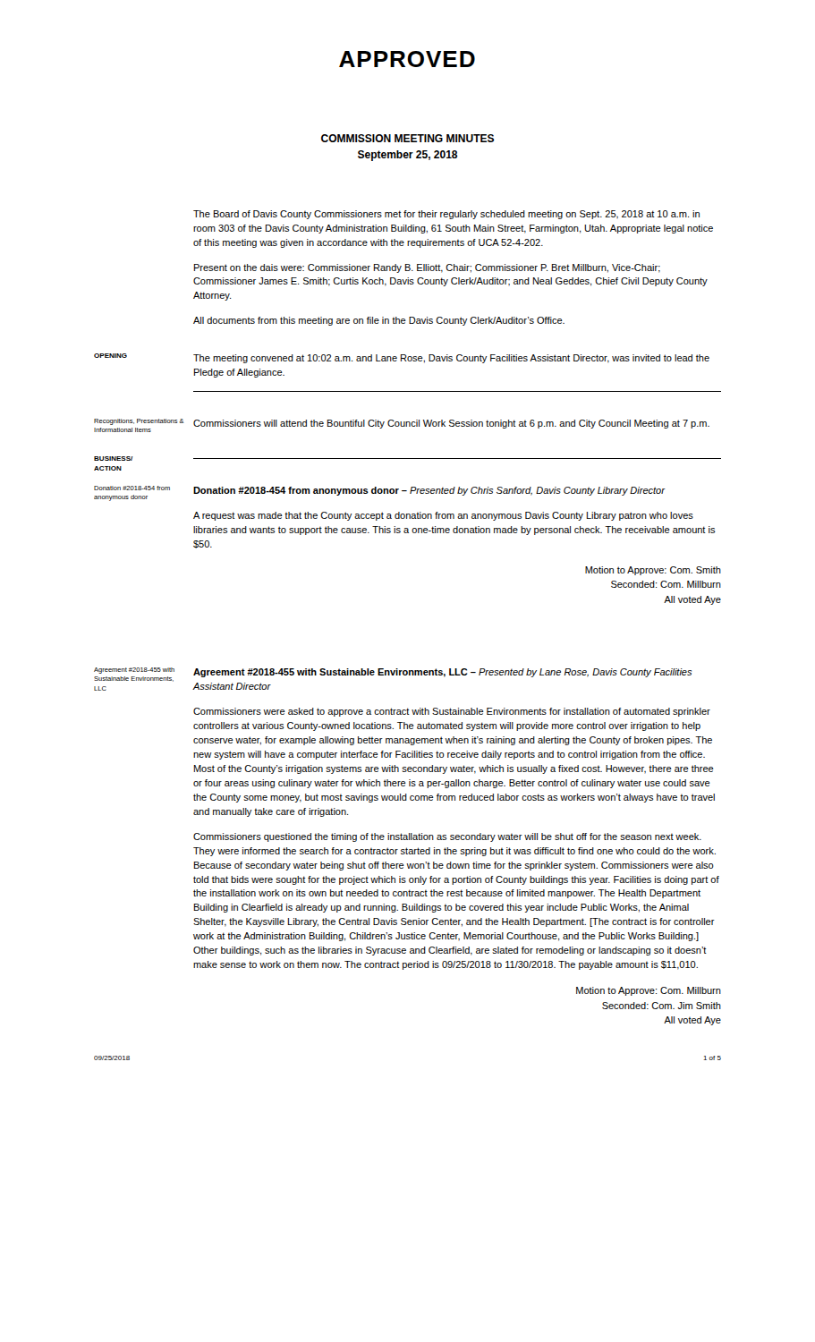APPROVED
COMMISSION MEETING MINUTES
September 25, 2018
The Board of Davis County Commissioners met for their regularly scheduled meeting on Sept. 25, 2018 at 10 a.m. in room 303 of the Davis County Administration Building, 61 South Main Street, Farmington, Utah. Appropriate legal notice of this meeting was given in accordance with the requirements of UCA 52-4-202.
Present on the dais were: Commissioner Randy B. Elliott, Chair; Commissioner P. Bret Millburn, Vice-Chair; Commissioner James E. Smith; Curtis Koch, Davis County Clerk/Auditor; and Neal Geddes, Chief Civil Deputy County Attorney.
All documents from this meeting are on file in the Davis County Clerk/Auditor’s Office.
Opening
The meeting convened at 10:02 a.m. and Lane Rose, Davis County Facilities Assistant Director, was invited to lead the Pledge of Allegiance.
Recognitions, Presentations & Informational Items
Commissioners will attend the Bountiful City Council Work Session tonight at 6 p.m. and City Council Meeting at 7 p.m.
Business/
Action
Donation #2018-454 from anonymous donor
Donation #2018-454 from anonymous donor – Presented by Chris Sanford, Davis County Library Director
A request was made that the County accept a donation from an anonymous Davis County Library patron who loves libraries and wants to support the cause. This is a one-time donation made by personal check. The receivable amount is $50.
Motion to Approve: Com. Smith
Seconded: Com. Millburn
All voted Aye
Agreement #2018-455 with Sustainable Environments, LLC
Agreement #2018-455 with Sustainable Environments, LLC – Presented by Lane Rose, Davis County Facilities Assistant Director
Commissioners were asked to approve a contract with Sustainable Environments for installation of automated sprinkler controllers at various County-owned locations. The automated system will provide more control over irrigation to help conserve water, for example allowing better management when it’s raining and alerting the County of broken pipes. The new system will have a computer interface for Facilities to receive daily reports and to control irrigation from the office. Most of the County’s irrigation systems are with secondary water, which is usually a fixed cost. However, there are three or four areas using culinary water for which there is a per-gallon charge. Better control of culinary water use could save the County some money, but most savings would come from reduced labor costs as workers won’t always have to travel and manually take care of irrigation.
Commissioners questioned the timing of the installation as secondary water will be shut off for the season next week. They were informed the search for a contractor started in the spring but it was difficult to find one who could do the work. Because of secondary water being shut off there won’t be down time for the sprinkler system. Commissioners were also told that bids were sought for the project which is only for a portion of County buildings this year. Facilities is doing part of the installation work on its own but needed to contract the rest because of limited manpower. The Health Department Building in Clearfield is already up and running. Buildings to be covered this year include Public Works, the Animal Shelter, the Kaysville Library, the Central Davis Senior Center, and the Health Department. [The contract is for controller work at the Administration Building, Children’s Justice Center, Memorial Courthouse, and the Public Works Building.] Other buildings, such as the libraries in Syracuse and Clearfield, are slated for remodeling or landscaping so it doesn’t make sense to work on them now. The contract period is 09/25/2018 to 11/30/2018. The payable amount is $11,010.
Motion to Approve: Com. Millburn
Seconded: Com. Jim Smith
All voted Aye
09/25/2018 1 of 5